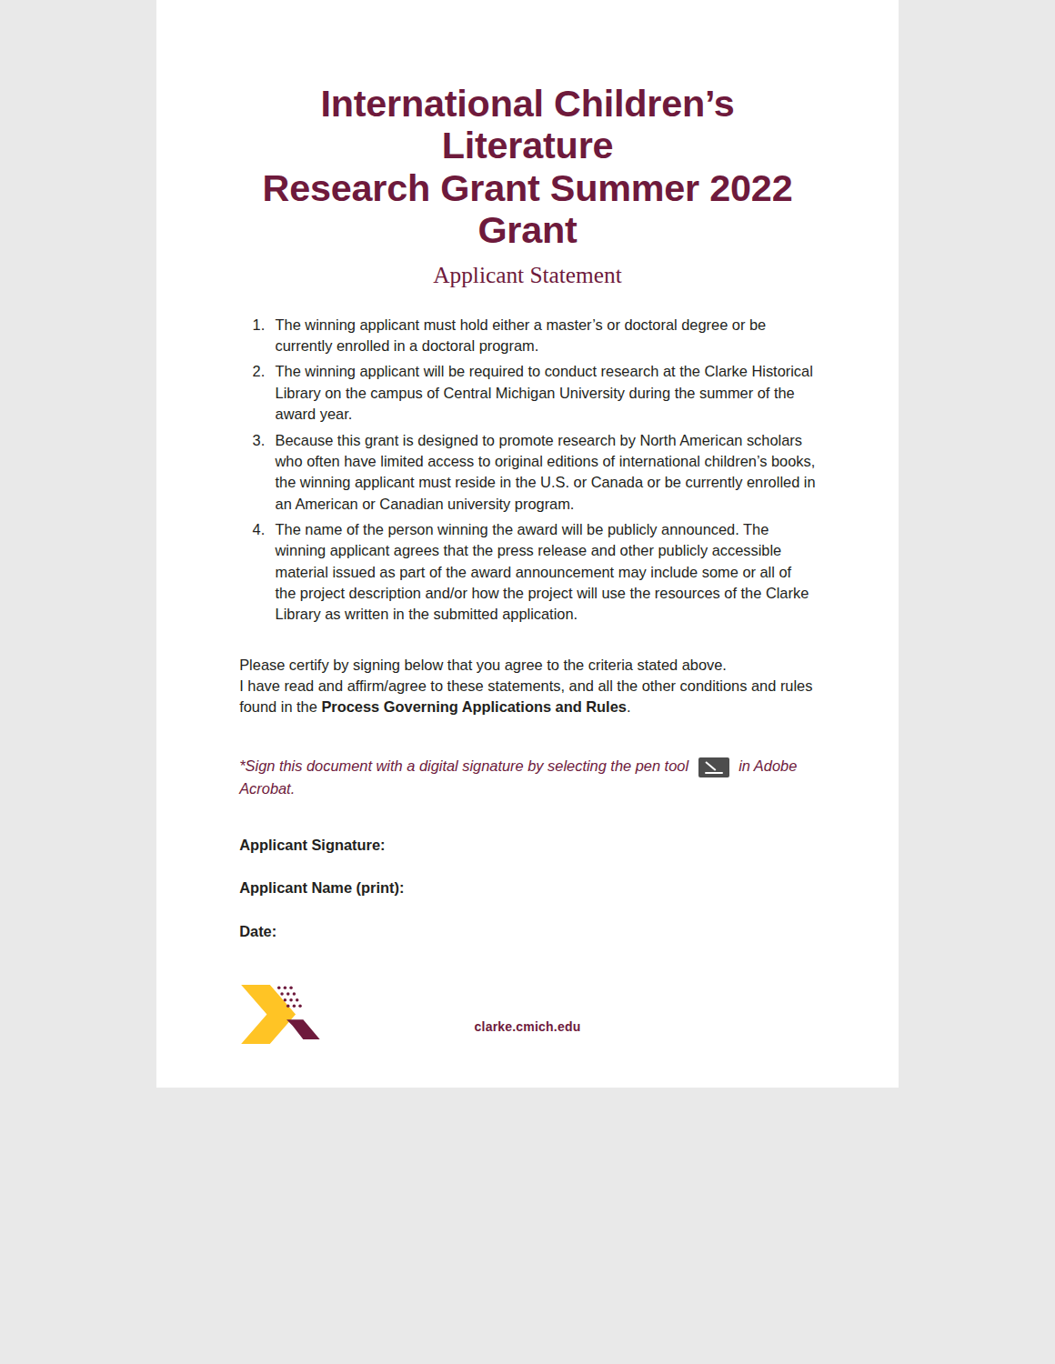International Children’s Literature
Research Grant Summer 2022 Grant
Applicant Statement
The winning applicant must hold either a master’s or doctoral degree or be currently enrolled in a doctoral program.
The winning applicant will be required to conduct research at the Clarke Historical Library on the campus of Central Michigan University during the summer of the award year.
Because this grant is designed to promote research by North American scholars who often have limited access to original editions of international children’s books, the winning applicant must reside in the U.S. or Canada or be currently enrolled in an American or Canadian university program.
The name of the person winning the award will be publicly announced. The winning applicant agrees that the press release and other publicly accessible material issued as part of the award announcement may include some or all of the project description and/or how the project will use the resources of the Clarke Library as written in the submitted application.
Please certify by signing below that you agree to the criteria stated above.
I have read and affirm/agree to these statements, and all the other conditions and rules found in the Process Governing Applications and Rules.
*Sign this document with a digital signature by selecting the pen tool in Adobe Acrobat.
Applicant Signature:
Applicant Name (print):
Date:
clarke.cmich.edu